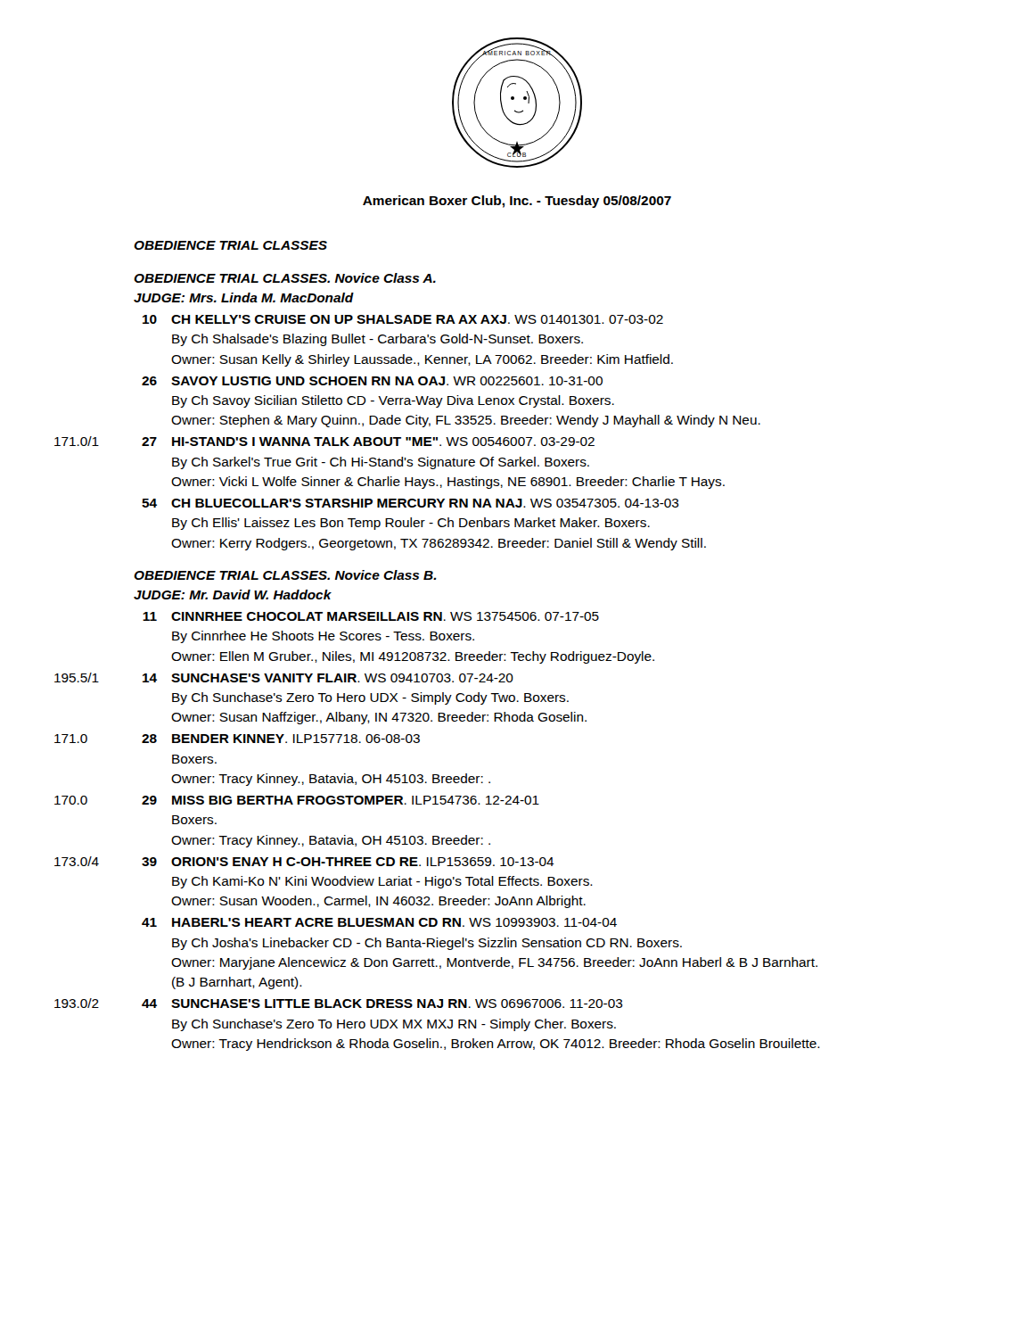AMERICAN BOXER CLUB
American Boxer Club, Inc. - Tuesday 05/08/2007
OBEDIENCE TRIAL CLASSES
OBEDIENCE TRIAL CLASSES. Novice Class A.
JUDGE: Mrs. Linda M. MacDonald
10 CH KELLY'S CRUISE ON UP SHALSADE RA AX AXJ. WS 01401301. 07-03-02
By Ch Shalsade's Blazing Bullet - Carbara's Gold-N-Sunset. Boxers.
Owner: Susan Kelly & Shirley Laussade., Kenner, LA 70062. Breeder: Kim Hatfield.
26 SAVOY LUSTIG UND SCHOEN RN NA OAJ. WR 00225601. 10-31-00
By Ch Savoy Sicilian Stiletto CD - Verra-Way Diva Lenox Crystal. Boxers.
Owner: Stephen & Mary Quinn., Dade City, FL 33525. Breeder: Wendy J Mayhall & Windy N Neu.
171.0/1 27 HI-STAND'S I WANNA TALK ABOUT "ME". WS 00546007. 03-29-02
By Ch Sarkel's True Grit - Ch Hi-Stand's Signature Of Sarkel. Boxers.
Owner: Vicki L Wolfe Sinner & Charlie Hays., Hastings, NE 68901. Breeder: Charlie T Hays.
54 CH BLUECOLLAR'S STARSHIP MERCURY RN NA NAJ. WS 03547305. 04-13-03
By Ch Ellis' Laissez Les Bon Temp Rouler - Ch Denbars Market Maker. Boxers.
Owner: Kerry Rodgers., Georgetown, TX 786289342. Breeder: Daniel Still & Wendy Still.
OBEDIENCE TRIAL CLASSES. Novice Class B.
JUDGE: Mr. David W. Haddock
11 CINNRHEE CHOCOLAT MARSEILLAIS RN. WS 13754506. 07-17-05
By Cinnrhee He Shoots He Scores - Tess. Boxers.
Owner: Ellen M Gruber., Niles, MI 491208732. Breeder: Techy Rodriguez-Doyle.
195.5/1 14 SUNCHASE'S VANITY FLAIR. WS 09410703. 07-24-20
By Ch Sunchase's Zero To Hero UDX - Simply Cody Two. Boxers.
Owner: Susan Naffziger., Albany, IN 47320. Breeder: Rhoda Goselin.
171.0 28 BENDER KINNEY. ILP157718. 06-08-03
Boxers.
Owner: Tracy Kinney., Batavia, OH 45103. Breeder: .
170.0 29 MISS BIG BERTHA FROGSTOMPER. ILP154736. 12-24-01
Boxers.
Owner: Tracy Kinney., Batavia, OH 45103. Breeder: .
173.0/4 39 ORION'S ENAY H C-OH-THREE CD RE. ILP153659. 10-13-04
By Ch Kami-Ko N' Kini Woodview Lariat - Higo's Total Effects. Boxers.
Owner: Susan Wooden., Carmel, IN 46032. Breeder: JoAnn Albright.
41 HABERL'S HEART ACRE BLUESMAN CD RN. WS 10993903. 11-04-04
By Ch Josha's Linebacker CD - Ch Banta-Riegel's Sizzlin Sensation CD RN. Boxers.
Owner: Maryjane Alencewicz & Don Garrett., Montverde, FL 34756. Breeder: JoAnn Haberl & B J Barnhart.
(B J Barnhart, Agent).
193.0/2 44 SUNCHASE'S LITTLE BLACK DRESS NAJ RN. WS 06967006. 11-20-03
By Ch Sunchase's Zero To Hero UDX MX MXJ RN - Simply Cher. Boxers.
Owner: Tracy Hendrickson & Rhoda Goselin., Broken Arrow, OK 74012. Breeder: Rhoda Goselin Brouilette.